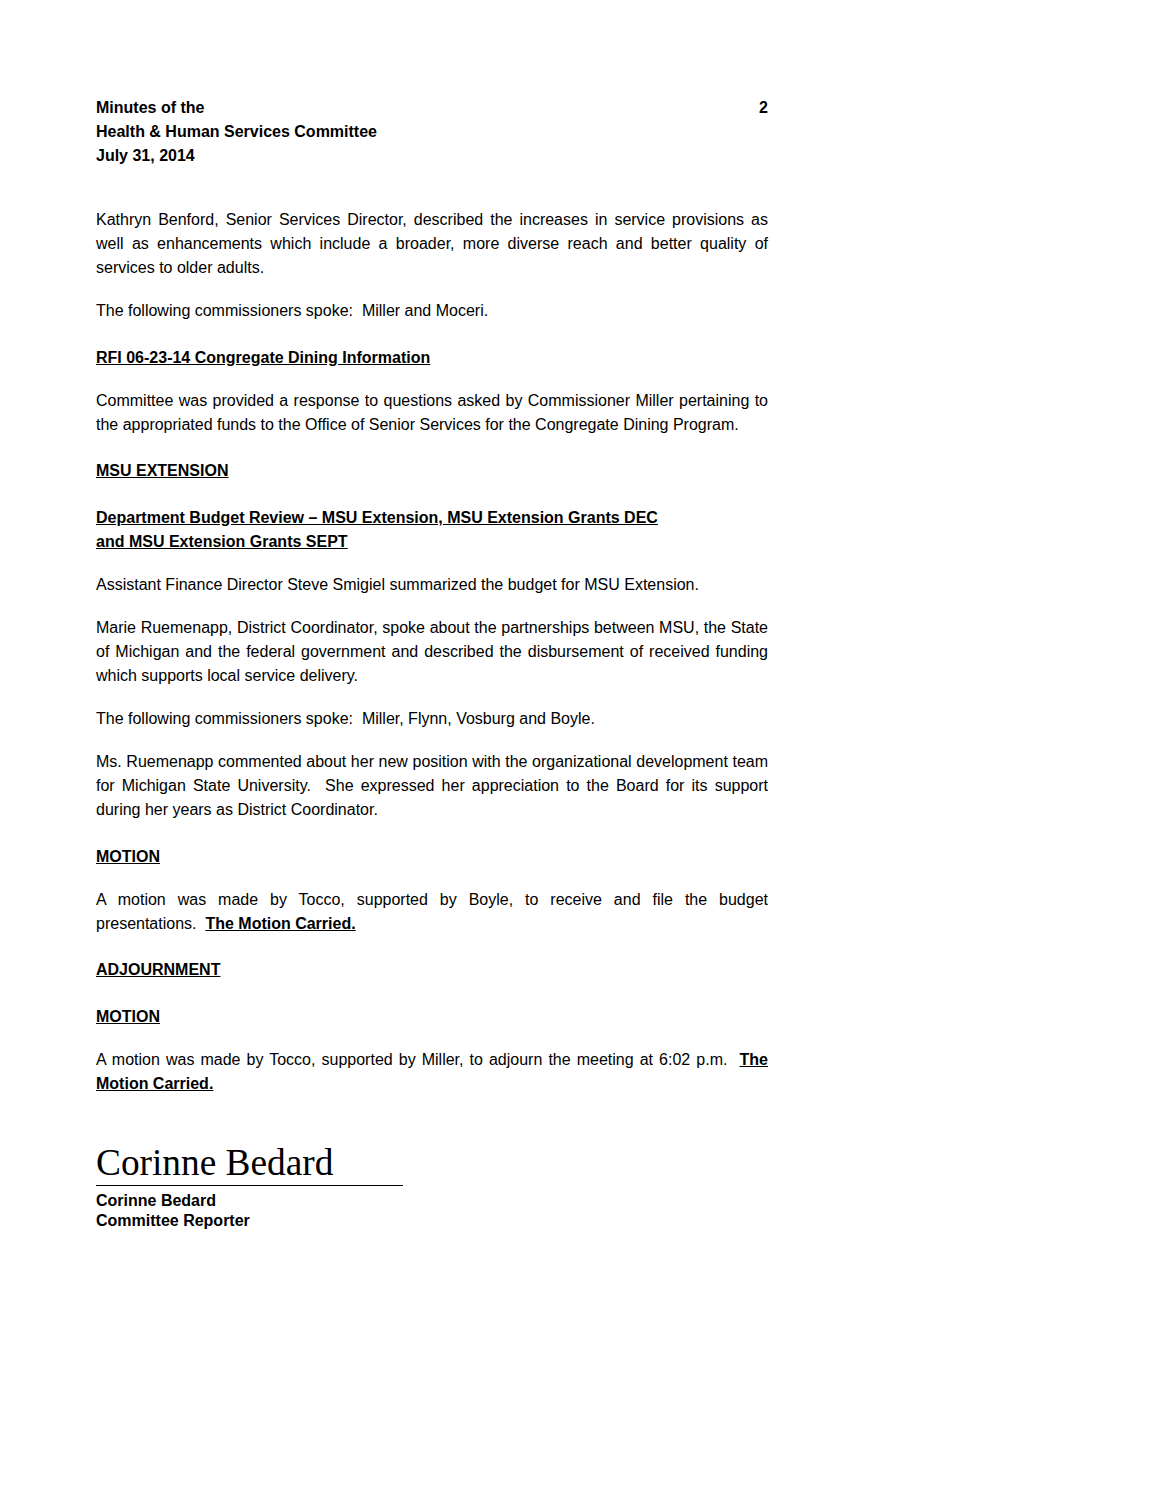2 Minutes of the Health & Human Services Committee July 31, 2014
Kathryn Benford, Senior Services Director, described the increases in service provisions as well as enhancements which include a broader, more diverse reach and better quality of services to older adults.
The following commissioners spoke: Miller and Moceri.
RFI 06-23-14 Congregate Dining Information
Committee was provided a response to questions asked by Commissioner Miller pertaining to the appropriated funds to the Office of Senior Services for the Congregate Dining Program.
MSU EXTENSION
Department Budget Review – MSU Extension, MSU Extension Grants DEC
and MSU Extension Grants SEPT
Assistant Finance Director Steve Smigiel summarized the budget for MSU Extension.
Marie Ruemenapp, District Coordinator, spoke about the partnerships between MSU, the State of Michigan and the federal government and described the disbursement of received funding which supports local service delivery.
The following commissioners spoke: Miller, Flynn, Vosburg and Boyle.
Ms. Ruemenapp commented about her new position with the organizational development team for Michigan State University. She expressed her appreciation to the Board for its support during her years as District Coordinator.
MOTION
A motion was made by Tocco, supported by Boyle, to receive and file the budget presentations. The Motion Carried.
ADJOURNMENT
MOTION
A motion was made by Tocco, supported by Miller, to adjourn the meeting at 6:02 p.m. The Motion Carried.
Corinne Bedard
Corinne Bedard
Committee Reporter